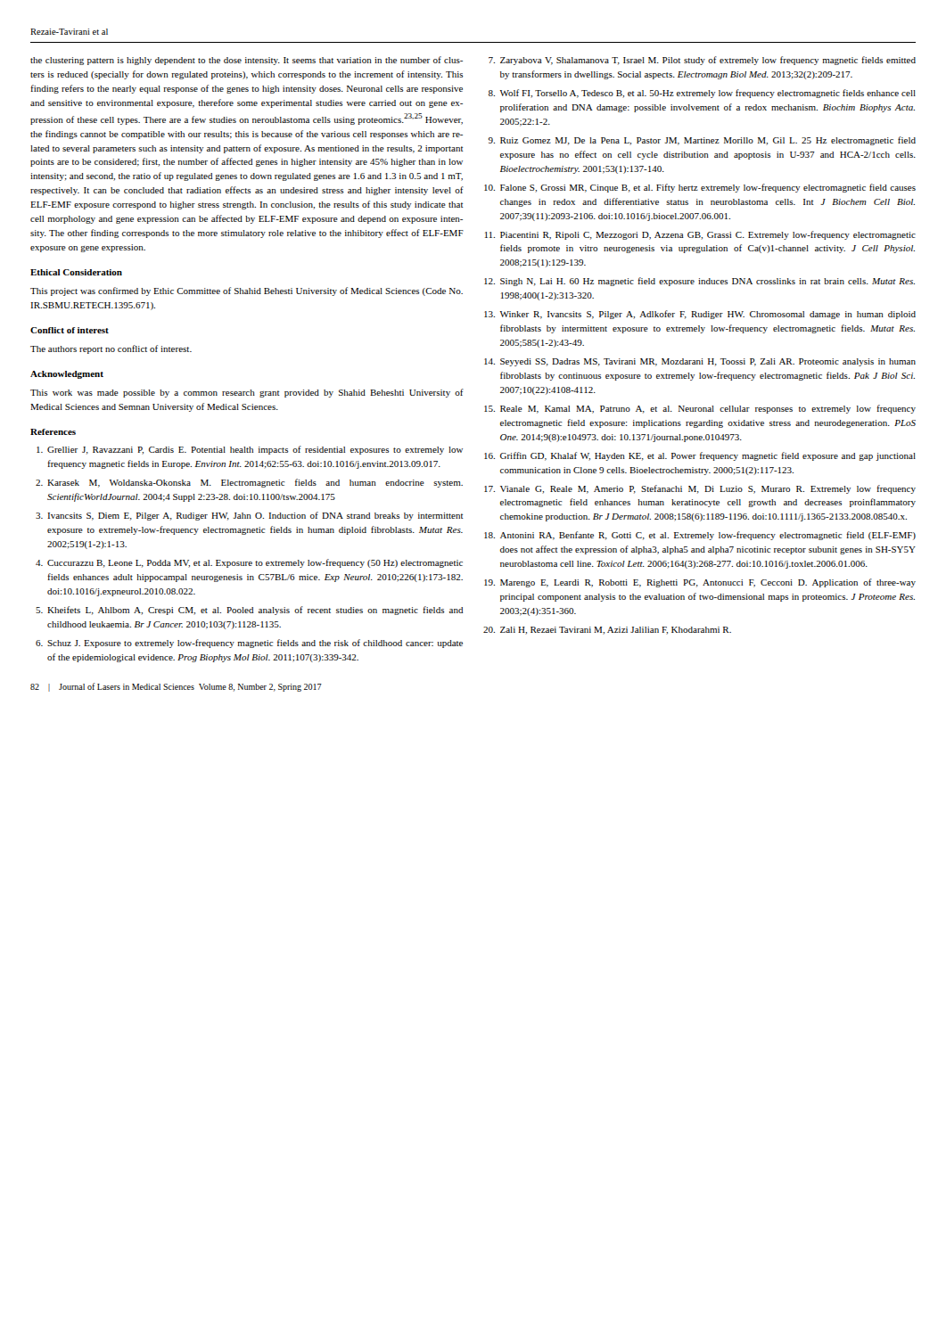Rezaie-Tavirani et al
the clustering pattern is highly dependent to the dose intensity. It seems that variation in the number of clusters is reduced (specially for down regulated proteins), which corresponds to the increment of intensity. This finding refers to the nearly equal response of the genes to high intensity doses. Neuronal cells are responsive and sensitive to environmental exposure, therefore some experimental studies were carried out on gene expression of these cell types. There are a few studies on neroublastoma cells using proteomics.23,25 However, the findings cannot be compatible with our results; this is because of the various cell responses which are related to several parameters such as intensity and pattern of exposure. As mentioned in the results, 2 important points are to be considered; first, the number of affected genes in higher intensity are 45% higher than in low intensity; and second, the ratio of up regulated genes to down regulated genes are 1.6 and 1.3 in 0.5 and 1 mT, respectively. It can be concluded that radiation effects as an undesired stress and higher intensity level of ELF-EMF exposure correspond to higher stress strength. In conclusion, the results of this study indicate that cell morphology and gene expression can be affected by ELF-EMF exposure and depend on exposure intensity. The other finding corresponds to the more stimulatory role relative to the inhibitory effect of ELF-EMF exposure on gene expression.
Ethical Consideration
This project was confirmed by Ethic Committee of Shahid Behesti University of Medical Sciences (Code No. IR.SBMU.RETECH.1395.671).
Conflict of interest
The authors report no conflict of interest.
Acknowledgment
This work was made possible by a common research grant provided by Shahid Beheshti University of Medical Sciences and Semnan University of Medical Sciences.
References
Grellier J, Ravazzani P, Cardis E. Potential health impacts of residential exposures to extremely low frequency magnetic fields in Europe. Environ Int. 2014;62:55-63. doi:10.1016/j.envint.2013.09.017.
Karasek M, Woldanska-Okonska M. Electromagnetic fields and human endocrine system. ScientificWorldJournal. 2004;4 Suppl 2:23-28. doi:10.1100/tsw.2004.175
Ivancsits S, Diem E, Pilger A, Rudiger HW, Jahn O. Induction of DNA strand breaks by intermittent exposure to extremely-low-frequency electromagnetic fields in human diploid fibroblasts. Mutat Res. 2002;519(1-2):1-13.
Cuccurazzu B, Leone L, Podda MV, et al. Exposure to extremely low-frequency (50 Hz) electromagnetic fields enhances adult hippocampal neurogenesis in C57BL/6 mice. Exp Neurol. 2010;226(1):173-182. doi:10.1016/j.expneurol.2010.08.022.
Kheifets L, Ahlbom A, Crespi CM, et al. Pooled analysis of recent studies on magnetic fields and childhood leukaemia. Br J Cancer. 2010;103(7):1128-1135.
Schuz J. Exposure to extremely low-frequency magnetic fields and the risk of childhood cancer: update of the epidemiological evidence. Prog Biophys Mol Biol. 2011;107(3):339-342.
Zaryabova V, Shalamanova T, Israel M. Pilot study of extremely low frequency magnetic fields emitted by transformers in dwellings. Social aspects. Electromagn Biol Med. 2013;32(2):209-217.
Wolf FI, Torsello A, Tedesco B, et al. 50-Hz extremely low frequency electromagnetic fields enhance cell proliferation and DNA damage: possible involvement of a redox mechanism. Biochim Biophys Acta. 2005;22:1-2.
Ruiz Gomez MJ, De la Pena L, Pastor JM, Martinez Morillo M, Gil L. 25 Hz electromagnetic field exposure has no effect on cell cycle distribution and apoptosis in U-937 and HCA-2/1cch cells. Bioelectrochemistry. 2001;53(1):137-140.
Falone S, Grossi MR, Cinque B, et al. Fifty hertz extremely low-frequency electromagnetic field causes changes in redox and differentiative status in neuroblastoma cells. Int J Biochem Cell Biol. 2007;39(11):2093-2106. doi:10.1016/j.biocel.2007.06.001.
Piacentini R, Ripoli C, Mezzogori D, Azzena GB, Grassi C. Extremely low-frequency electromagnetic fields promote in vitro neurogenesis via upregulation of Ca(v)1-channel activity. J Cell Physiol. 2008;215(1):129-139.
Singh N, Lai H. 60 Hz magnetic field exposure induces DNA crosslinks in rat brain cells. Mutat Res. 1998;400(1-2):313-320.
Winker R, Ivancsits S, Pilger A, Adlkofer F, Rudiger HW. Chromosomal damage in human diploid fibroblasts by intermittent exposure to extremely low-frequency electromagnetic fields. Mutat Res. 2005;585(1-2):43-49.
Seyyedi SS, Dadras MS, Tavirani MR, Mozdarani H, Toossi P, Zali AR. Proteomic analysis in human fibroblasts by continuous exposure to extremely low-frequency electromagnetic fields. Pak J Biol Sci. 2007;10(22):4108-4112.
Reale M, Kamal MA, Patruno A, et al. Neuronal cellular responses to extremely low frequency electromagnetic field exposure: implications regarding oxidative stress and neurodegeneration. PLoS One. 2014;9(8):e104973. doi: 10.1371/journal.pone.0104973.
Griffin GD, Khalaf W, Hayden KE, et al. Power frequency magnetic field exposure and gap junctional communication in Clone 9 cells. Bioelectrochemistry. 2000;51(2):117-123.
Vianale G, Reale M, Amerio P, Stefanachi M, Di Luzio S, Muraro R. Extremely low frequency electromagnetic field enhances human keratinocyte cell growth and decreases proinflammatory chemokine production. Br J Dermatol. 2008;158(6):1189-1196. doi:10.1111/j.1365-2133.2008.08540.x.
Antonini RA, Benfante R, Gotti C, et al. Extremely low-frequency electromagnetic field (ELF-EMF) does not affect the expression of alpha3, alpha5 and alpha7 nicotinic receptor subunit genes in SH-SY5Y neuroblastoma cell line. Toxicol Lett. 2006;164(3):268-277. doi:10.1016/j.toxlet.2006.01.006.
Marengo E, Leardi R, Robotti E, Righetti PG, Antonucci F, Cecconi D. Application of three-way principal component analysis to the evaluation of two-dimensional maps in proteomics. J Proteome Res. 2003;2(4):351-360.
Zali H, Rezaei Tavirani M, Azizi Jalilian F, Khodarahmi R.
82 | Journal of Lasers in Medical Sciences Volume 8, Number 2, Spring 2017